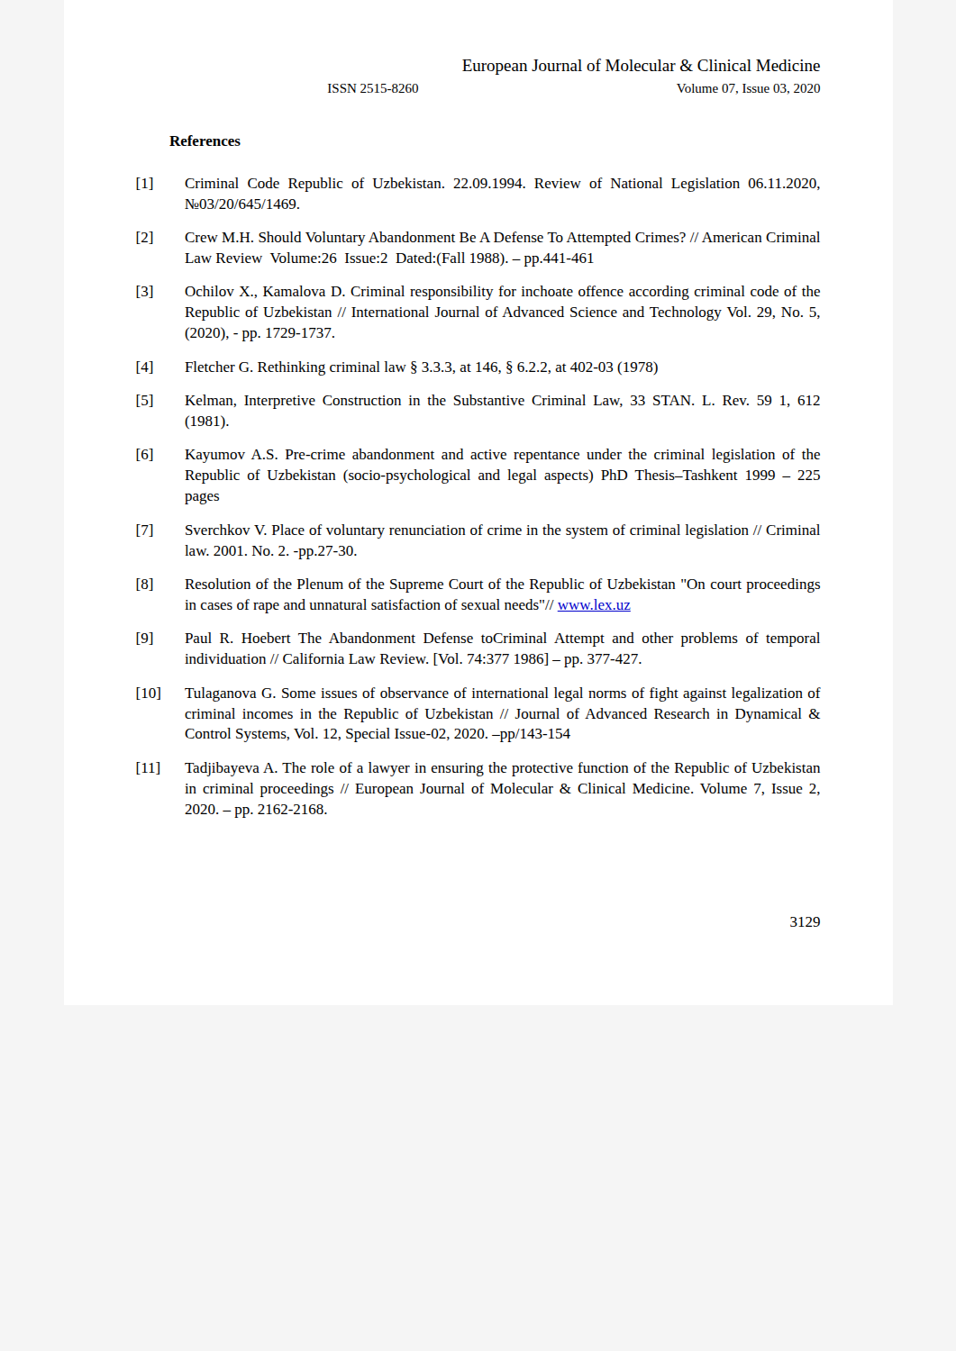European Journal of Molecular & Clinical Medicine
ISSN 2515-8260 Volume 07, Issue 03, 2020
References
[1] Criminal Code Republic of Uzbekistan. 22.09.1994. Review of National Legislation 06.11.2020, №03/20/645/1469.
[2] Crew M.H. Should Voluntary Abandonment Be A Defense To Attempted Crimes? // American Criminal Law Review Volume:26 Issue:2 Dated:(Fall 1988). – pp.441-461
[3] Ochilov X., Kamalova D. Criminal responsibility for inchoate offence according criminal code of the Republic of Uzbekistan // International Journal of Advanced Science and Technology Vol. 29, No. 5, (2020), - pp. 1729-1737.
[4] Fletcher G. Rethinking criminal law § 3.3.3, at 146, § 6.2.2, at 402-03 (1978)
[5] Kelman, Interpretive Construction in the Substantive Criminal Law, 33 STAN. L. Rev. 59 1, 612 (1981).
[6] Kayumov A.S. Pre-crime abandonment and active repentance under the criminal legislation of the Republic of Uzbekistan (socio-psychological and legal aspects) PhD Thesis–Tashkent 1999 – 225 pages
[7] Sverchkov V. Place of voluntary renunciation of crime in the system of criminal legislation // Criminal law. 2001. No. 2. -pp.27-30.
[8] Resolution of the Plenum of the Supreme Court of the Republic of Uzbekistan "On court proceedings in cases of rape and unnatural satisfaction of sexual needs"// www.lex.uz
[9] Paul R. Hoebert The Abandonment Defense toCriminal Attempt and other problems of temporal individuation // California Law Review. [Vol. 74:377 1986] – pp. 377-427.
[10] Tulaganova G. Some issues of observance of international legal norms of fight against legalization of criminal incomes in the Republic of Uzbekistan // Journal of Advanced Research in Dynamical & Control Systems, Vol. 12, Special Issue-02, 2020. –pp/143-154
[11] Tadjibayeva A. The role of a lawyer in ensuring the protective function of the Republic of Uzbekistan in criminal proceedings // European Journal of Molecular & Clinical Medicine. Volume 7, Issue 2, 2020. – pp. 2162-2168.
3129